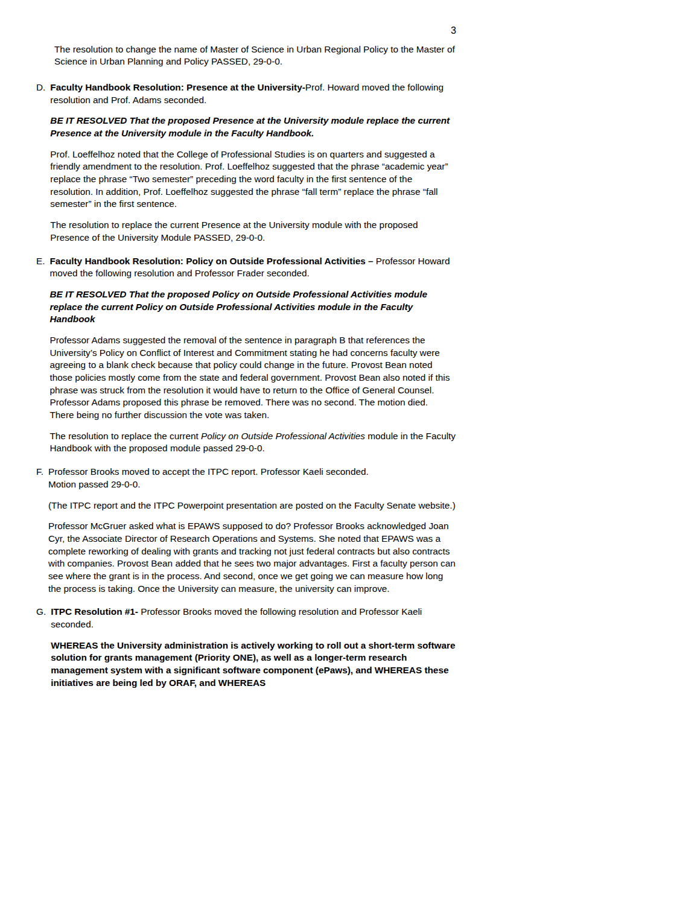3
The resolution to change the name of Master of Science in Urban Regional Policy to the Master of Science in Urban Planning and Policy PASSED, 29-0-0.
D.
Faculty Handbook Resolution: Presence at the University-Prof. Howard moved the following resolution and Prof. Adams seconded.
BE IT RESOLVED That the proposed Presence at the University module replace the current Presence at the University module in the Faculty Handbook.
Prof. Loeffelhoz noted that the College of Professional Studies is on quarters and suggested a friendly amendment to the resolution. Prof. Loeffelhoz suggested that the phrase “academic year” replace the phrase “Two semester” preceding the word faculty in the first sentence of the resolution. In addition, Prof. Loeffelhoz suggested the phrase “fall term” replace the phrase “fall semester” in the first sentence.
The resolution to replace the current Presence at the University module with the proposed Presence of the University Module PASSED, 29-0-0.
E.
Faculty Handbook Resolution: Policy on Outside Professional Activities – Professor Howard moved the following resolution and Professor Frader seconded.
BE IT RESOLVED That the proposed Policy on Outside Professional Activities module replace the current Policy on Outside Professional Activities module in the Faculty Handbook
Professor Adams suggested the removal of the sentence in paragraph B that references the University’s Policy on Conflict of Interest and Commitment stating he had concerns faculty were agreeing to a blank check because that policy could change in the future. Provost Bean noted those policies mostly come from the state and federal government. Provost Bean also noted if this phrase was struck from the resolution it would have to return to the Office of General Counsel.
Professor Adams proposed this phrase be removed. There was no second. The motion died.
There being no further discussion the vote was taken.
The resolution to replace the current Policy on Outside Professional Activities module in the Faculty Handbook with the proposed module passed 29-0-0.
F.
Professor Brooks moved to accept the ITPC report. Professor Kaeli seconded.
Motion passed 29-0-0.
(The ITPC report and the ITPC Powerpoint presentation are posted on the Faculty Senate website.)
Professor McGruer asked what is EPAWS supposed to do? Professor Brooks acknowledged Joan Cyr, the Associate Director of Research Operations and Systems. She noted that EPAWS was a complete reworking of dealing with grants and tracking not just federal contracts but also contracts with companies. Provost Bean added that he sees two major advantages. First a faculty person can see where the grant is in the process. And second, once we get going we can measure how long the process is taking. Once the University can measure, the university can improve.
G.
ITPC Resolution #1- Professor Brooks moved the following resolution and Professor Kaeli seconded.
WHEREAS the University administration is actively working to roll out a short-term software solution for grants management (Priority ONE), as well as a longer-term research management system with a significant software component (ePaws), and WHEREAS these initiatives are being led by ORAF, and WHEREAS